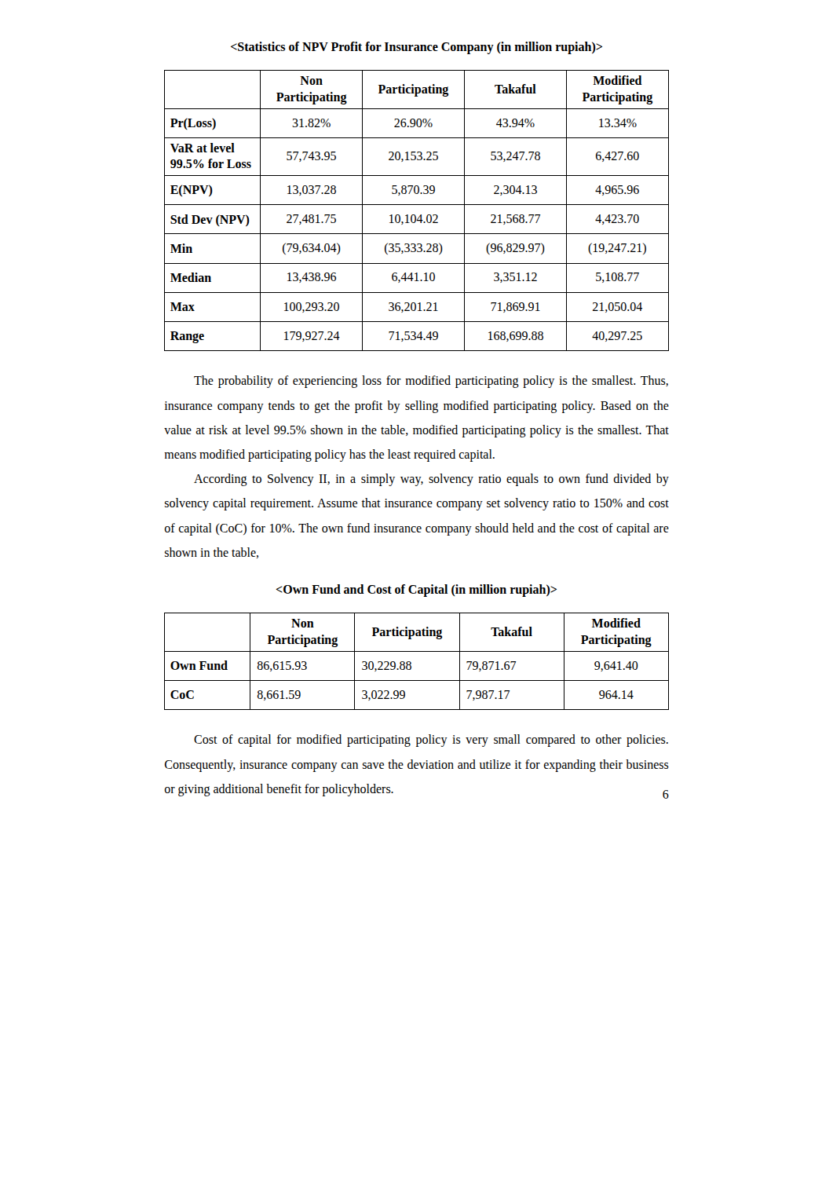<Statistics of NPV Profit for Insurance Company (in million rupiah)>
| | Non Participating | Participating | Takaful | Modified Participating |
| --- | --- | --- | --- | --- |
| Pr(Loss) | 31.82% | 26.90% | 43.94% | 13.34% |
| VaR at level 99.5% for Loss | 57,743.95 | 20,153.25 | 53,247.78 | 6,427.60 |
| E(NPV) | 13,037.28 | 5,870.39 | 2,304.13 | 4,965.96 |
| Std Dev (NPV) | 27,481.75 | 10,104.02 | 21,568.77 | 4,423.70 |
| Min | (79,634.04) | (35,333.28) | (96,829.97) | (19,247.21) |
| Median | 13,438.96 | 6,441.10 | 3,351.12 | 5,108.77 |
| Max | 100,293.20 | 36,201.21 | 71,869.91 | 21,050.04 |
| Range | 179,927.24 | 71,534.49 | 168,699.88 | 40,297.25 |
The probability of experiencing loss for modified participating policy is the smallest. Thus, insurance company tends to get the profit by selling modified participating policy. Based on the value at risk at level 99.5% shown in the table, modified participating policy is the smallest. That means modified participating policy has the least required capital.
According to Solvency II, in a simply way, solvency ratio equals to own fund divided by solvency capital requirement. Assume that insurance company set solvency ratio to 150% and cost of capital (CoC) for 10%. The own fund insurance company should held and the cost of capital are shown in the table,
<Own Fund and Cost of Capital (in million rupiah)>
| | Non Participating | Participating | Takaful | Modified Participating |
| --- | --- | --- | --- | --- |
| Own Fund | 86,615.93 | 30,229.88 | 79,871.67 | 9,641.40 |
| CoC | 8,661.59 | 3,022.99 | 7,987.17 | 964.14 |
Cost of capital for modified participating policy is very small compared to other policies. Consequently, insurance company can save the deviation and utilize it for expanding their business or giving additional benefit for policyholders.
6